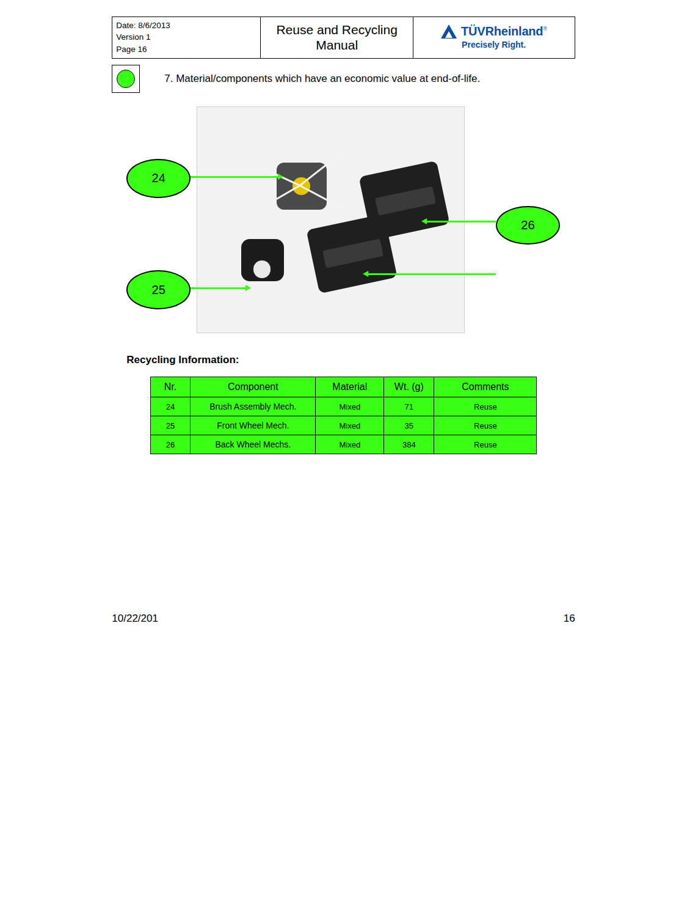| Date: 8/6/2013 Version 1 Page 16 | Reuse and Recycling Manual | TÜVRheinland ® Precisely Right. |
7. Material/components which have an economic value at end-of-life.
24
25
26
Recycling Information:
| Nr. | Component | Material | Wt. (g) | Comments |
| --- | --- | --- | --- | --- |
| 24 | Brush Assembly Mech. | Mixed | 71 | Reuse |
| 25 | Front Wheel Mech. | Mixed | 35 | Reuse |
| 26 | Back Wheel Mechs. | Mixed | 384 | Reuse |
10/22/201
16